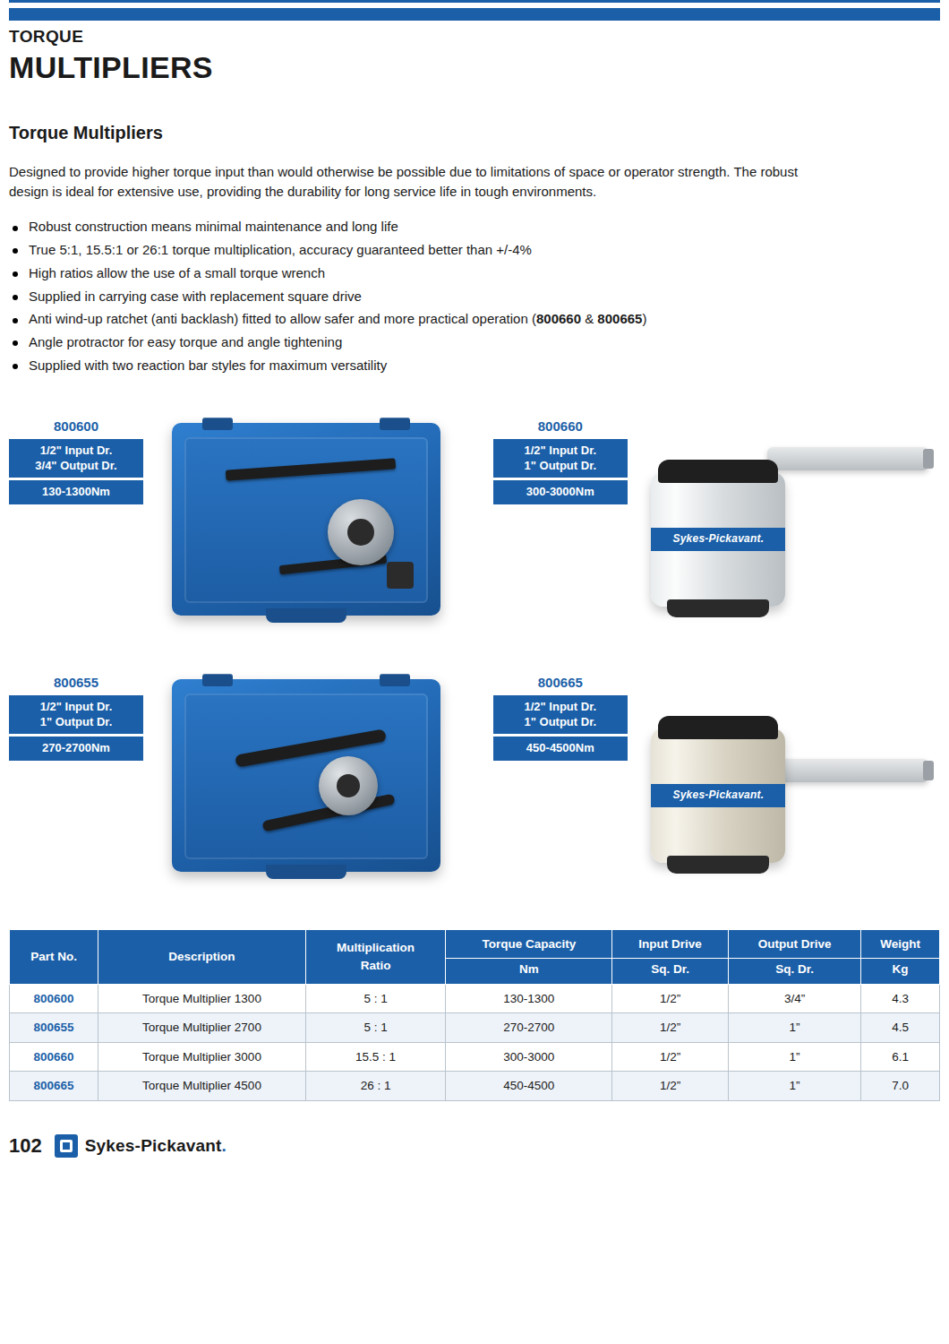Torque
Multipliers
Torque Multipliers
Designed to provide higher torque input than would otherwise be possible due to limitations of space or operator strength. The robust design is ideal for extensive use, providing the durability for long service life in tough environments.
Robust construction means minimal maintenance and long life
True 5:1, 15.5:1 or 26:1 torque multiplication, accuracy guaranteed better than +/-4%
High ratios allow the use of a small torque wrench
Supplied in carrying case with replacement square drive
Anti wind-up ratchet (anti backlash) fitted to allow safer and more practical operation (800660 & 800665)
Angle protractor for easy torque and angle tightening
Supplied with two reaction bar styles for maximum versatility
800600
1/2" Input Dr.
3/4" Output Dr.
130-1300Nm
800660
1/2" Input Dr.
1" Output Dr.
300-3000Nm
Sykes-Pickavant.
800655
1/2" Input Dr.
1" Output Dr.
270-2700Nm
800665
1/2" Input Dr.
1" Output Dr.
450-4500Nm
Sykes-Pickavant.
| Part No. | Description | Multiplication Ratio | Torque Capacity | Input Drive | Output Drive | Weight |
| --- | --- | --- | --- | --- | --- | --- |
| Nm | Sq. Dr. | Sq. Dr. | Kg |
| 800600 | Torque Multiplier 1300 | 5 : 1 | 130-1300 | 1/2” | 3/4” | 4.3 |
| 800655 | Torque Multiplier 2700 | 5 : 1 | 270-2700 | 1/2” | 1” | 4.5 |
| 800660 | Torque Multiplier 3000 | 15.5 : 1 | 300-3000 | 1/2” | 1” | 6.1 |
| 800665 | Torque Multiplier 4500 | 26 : 1 | 450-4500 | 1/2” | 1” | 7.0 |
102
Sykes-Pickavant.